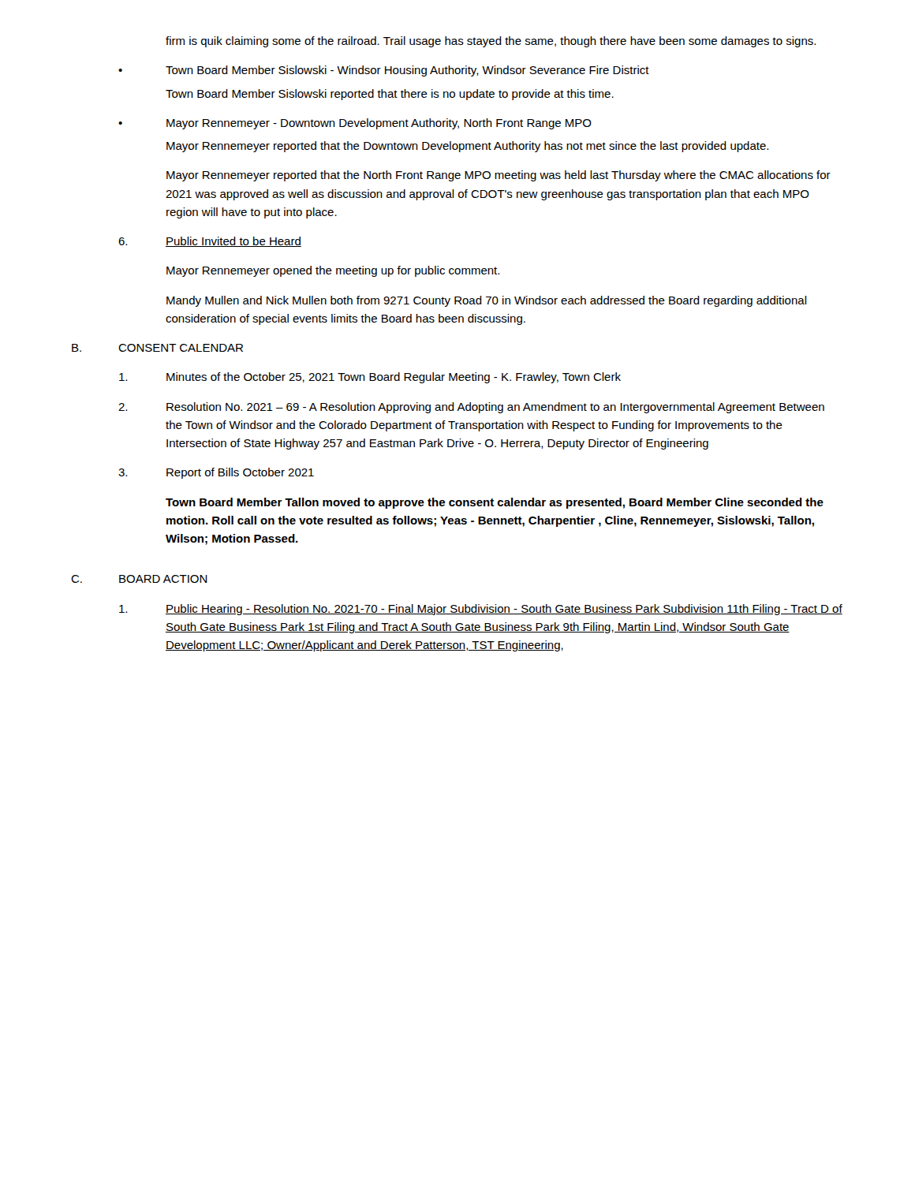firm is quik claiming some of the railroad. Trail usage has stayed the same, though there have been some damages to signs.
•
Town Board Member Sislowski - Windsor Housing Authority, Windsor Severance Fire District
Town Board Member Sislowski reported that there is no update to provide at this time.
•
Mayor Rennemeyer - Downtown Development Authority, North Front Range MPO
Mayor Rennemeyer reported that the Downtown Development Authority has not met since the last provided update.
Mayor Rennemeyer reported that the North Front Range MPO meeting was held last Thursday where the CMAC allocations for 2021 was approved as well as discussion and approval of CDOT's new greenhouse gas transportation plan that each MPO region will have to put into place.
6.
Public Invited to be Heard
Mayor Rennemeyer opened the meeting up for public comment.
Mandy Mullen and Nick Mullen both from 9271 County Road 70 in Windsor each addressed the Board regarding additional consideration of special events limits the Board has been discussing.
B.
CONSENT CALENDAR
1.
Minutes of the October 25, 2021 Town Board Regular Meeting - K. Frawley, Town Clerk
2.
Resolution No. 2021 – 69 - A Resolution Approving and Adopting an Amendment to an Intergovernmental Agreement Between the Town of Windsor and the Colorado Department of Transportation with Respect to Funding for Improvements to the Intersection of State Highway 257 and Eastman Park Drive - O. Herrera, Deputy Director of Engineering
3.
Report of Bills October 2021
Town Board Member Tallon moved to approve the consent calendar as presented, Board Member Cline seconded the motion. Roll call on the vote resulted as follows; Yeas - Bennett, Charpentier , Cline, Rennemeyer, Sislowski, Tallon, Wilson; Motion Passed.
C.
BOARD ACTION
1.
Public Hearing - Resolution No. 2021-70 - Final Major Subdivision - South Gate Business Park Subdivision 11th Filing - Tract D of South Gate Business Park 1st Filing and Tract A South Gate Business Park 9th Filing, Martin Lind, Windsor South Gate Development LLC; Owner/Applicant and Derek Patterson, TST Engineering,